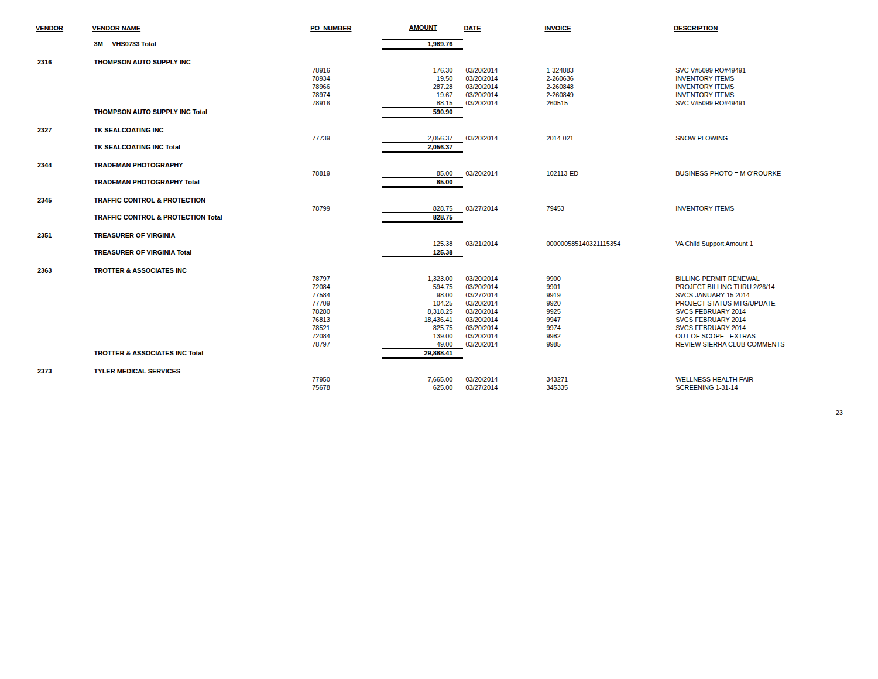| VENDOR | VENDOR NAME | PO_NUMBER | AMOUNT | DATE | INVOICE | DESCRIPTION |
| --- | --- | --- | --- | --- | --- | --- |
| | 3M VHS0733 Total | | 1,989.76 | | | |
| 2316 | THOMPSON AUTO SUPPLY INC | | | | | |
| | | 78916 | 176.30 | 03/20/2014 | 1-324883 | SVC V#5099 RO#49491 |
| | | 78934 | 19.50 | 03/20/2014 | 2-260636 | INVENTORY ITEMS |
| | | 78966 | 287.28 | 03/20/2014 | 2-260848 | INVENTORY ITEMS |
| | | 78974 | 19.67 | 03/20/2014 | 2-260849 | INVENTORY ITEMS |
| | | 78916 | 88.15 | 03/20/2014 | 260515 | SVC V#5099 RO#49491 |
| | THOMPSON AUTO SUPPLY INC Total | | 590.90 | | | |
| 2327 | TK SEALCOATING INC | | | | | |
| | | 77739 | 2,056.37 | 03/20/2014 | 2014-021 | SNOW PLOWING |
| | TK SEALCOATING INC Total | | 2,056.37 | | | |
| 2344 | TRADEMAN PHOTOGRAPHY | | | | | |
| | | 78819 | 85.00 | 03/20/2014 | 102113-ED | BUSINESS PHOTO = M O'ROURKE |
| | TRADEMAN PHOTOGRAPHY Total | | 85.00 | | | |
| 2345 | TRAFFIC CONTROL & PROTECTION | | | | | |
| | | 78799 | 828.75 | 03/27/2014 | 79453 | INVENTORY ITEMS |
| | TRAFFIC CONTROL & PROTECTION Total | | 828.75 | | | |
| 2351 | TREASURER OF VIRGINIA | | | | | |
| | | | 125.38 | 03/21/2014 | 000000585140321115354 | VA Child Support Amount 1 |
| | TREASURER OF VIRGINIA Total | | 125.38 | | | |
| 2363 | TROTTER & ASSOCIATES INC | | | | | |
| | | 78797 | 1,323.00 | 03/20/2014 | 9900 | BILLING PERMIT RENEWAL |
| | | 72084 | 594.75 | 03/20/2014 | 9901 | PROJECT BILLING THRU 2/26/14 |
| | | 77584 | 98.00 | 03/27/2014 | 9919 | SVCS JANUARY 15 2014 |
| | | 77709 | 104.25 | 03/20/2014 | 9920 | PROJECT STATUS MTG/UPDATE |
| | | 78280 | 8,318.25 | 03/20/2014 | 9925 | SVCS FEBRUARY 2014 |
| | | 76813 | 18,436.41 | 03/20/2014 | 9947 | SVCS FEBRUARY 2014 |
| | | 78521 | 825.75 | 03/20/2014 | 9974 | SVCS FEBRUARY 2014 |
| | | 72084 | 139.00 | 03/20/2014 | 9982 | OUT OF SCOPE - EXTRAS |
| | | 78797 | 49.00 | 03/20/2014 | 9985 | REVIEW SIERRA CLUB COMMENTS |
| | TROTTER & ASSOCIATES INC Total | | 29,888.41 | | | |
| 2373 | TYLER MEDICAL SERVICES | | | | | |
| | | 77950 | 7,665.00 | 03/20/2014 | 343271 | WELLNESS HEALTH FAIR |
| | | 75678 | 625.00 | 03/27/2014 | 345335 | SCREENING 1-31-14 |
23